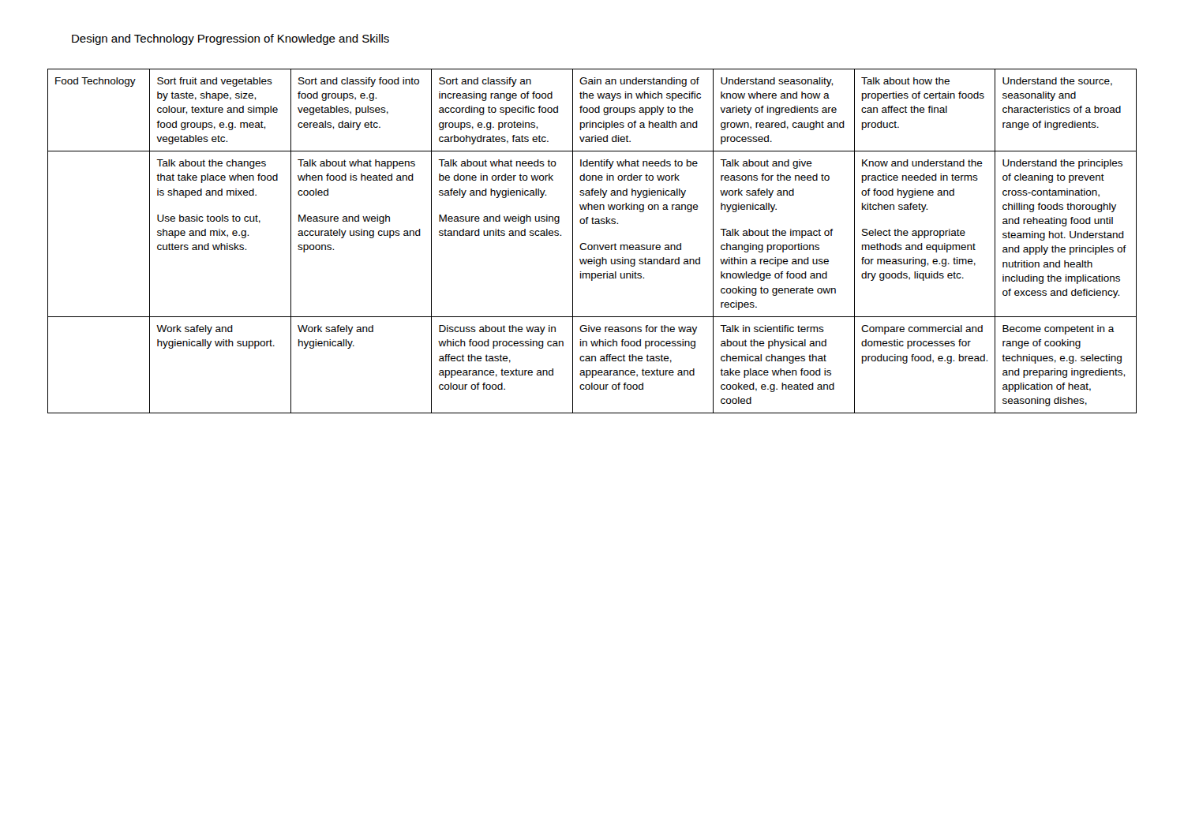Design and Technology Progression of Knowledge and Skills
| Food Technology | Sort fruit and vegetables by taste, shape, size, colour, texture and simple food groups, e.g. meat, vegetables etc. | Sort and classify food into food groups, e.g. vegetables, pulses, cereals, dairy etc. | Sort and classify an increasing range of food according to specific food groups, e.g. proteins, carbohydrates, fats etc. | Gain an understanding of the ways in which specific food groups apply to the principles of a health and varied diet. | Understand seasonality, know where and how a variety of ingredients are grown, reared, caught and processed. | Talk about how the properties of certain foods can affect the final product. | Understand the source, seasonality and characteristics of a broad range of ingredients. |
| | Talk about the changes that take place when food is shaped and mixed. Use basic tools to cut, shape and mix, e.g. cutters and whisks. | Talk about what happens when food is heated and cooled Measure and weigh accurately using cups and spoons. | Talk about what needs to be done in order to work safely and hygienically. Measure and weigh using standard units and scales. | Identify what needs to be done in order to work safely and hygienically when working on a range of tasks. Convert measure and weigh using standard and imperial units. | Talk about and give reasons for the need to work safely and hygienically. Talk about the impact of changing proportions within a recipe and use knowledge of food and cooking to generate own recipes. | Know and understand the practice needed in terms of food hygiene and kitchen safety. Select the appropriate methods and equipment for measuring, e.g. time, dry goods, liquids etc. | Understand the principles of cleaning to prevent cross-contamination, chilling foods thoroughly and reheating food until steaming hot. Understand and apply the principles of nutrition and health including the implications of excess and deficiency. |
| | Work safely and hygienically with support. | Work safely and hygienically. | Discuss about the way in which food processing can affect the taste, appearance, texture and colour of food. | Give reasons for the way in which food processing can affect the taste, appearance, texture and colour of food | Talk in scientific terms about the physical and chemical changes that take place when food is cooked, e.g. heated and cooled | Compare commercial and domestic processes for producing food, e.g. bread. | Become competent in a range of cooking techniques, e.g. selecting and preparing ingredients, application of heat, seasoning dishes, |